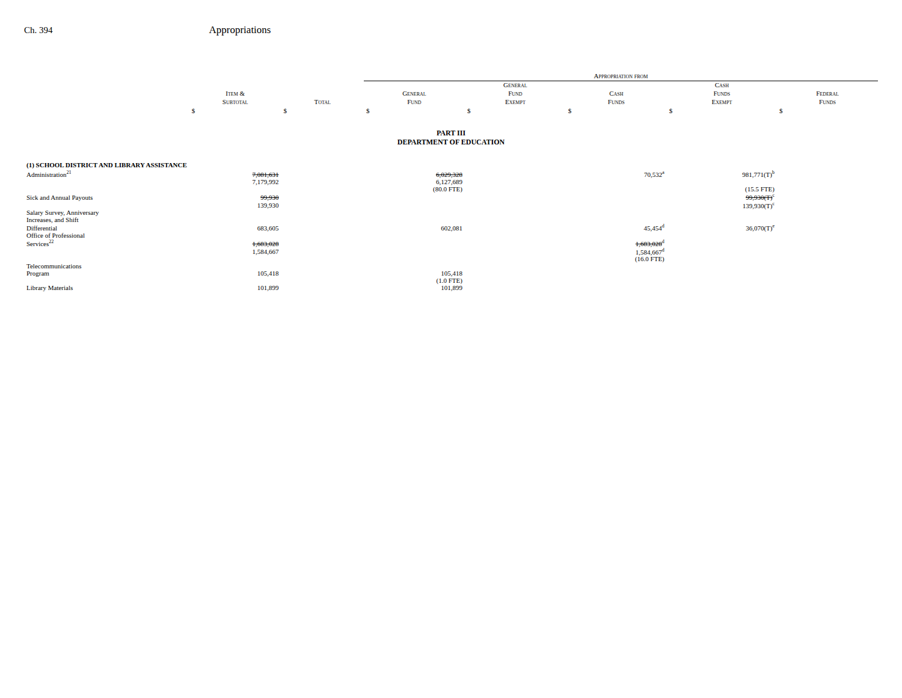Ch. 394
Appropriations
| | | | Appropriation from |
| | | | | General | | Cash | |
| | Item & | | General | Fund | Cash | Funds | Federal |
| | Subtotal | Total | Fund | Exempt | Funds | Exempt | Funds |
| | $ | $ | $ | $ | $ | $ | $ |
| PART III |
| DEPARTMENT OF EDUCATION |
| (1) SCHOOL DISTRICT AND LIBRARY ASSISTANCE |
| Administration 21 | 7,081,631 | | 6,029,328 | | 70,532 a | 981,771(T) b | |
| | 7,179,992 | | 6,127,689 | | | | |
| | | | (80.0 FTE) | | | (15.5 FTE) | |
| Sick and Annual Payouts | 99,930 | | | | | 99,930(T) c | |
| | 139,930 | | | | | 139,930(T) c | |
| Salary Survey, Anniversary | | | | | | | |
| Increases, and Shift | | | | | | | |
| Differential | 683,605 | | 602,081 | | 45,454 d | 36,070(T) e | |
| Office of Professional | | | | | | | |
| Services 22 | 1,683,028 | | | | 1,683,028 d | | |
| | 1,584,667 | | | | 1,584,667 d | | |
| | | | | | (16.0 FTE) | | |
| Telecommunications | | | | | | | |
| Program | 105,418 | | 105,418 | | | | |
| | | | (1.0 FTE) | | | | |
| Library Materials | 101,899 | | 101,899 | | | | |